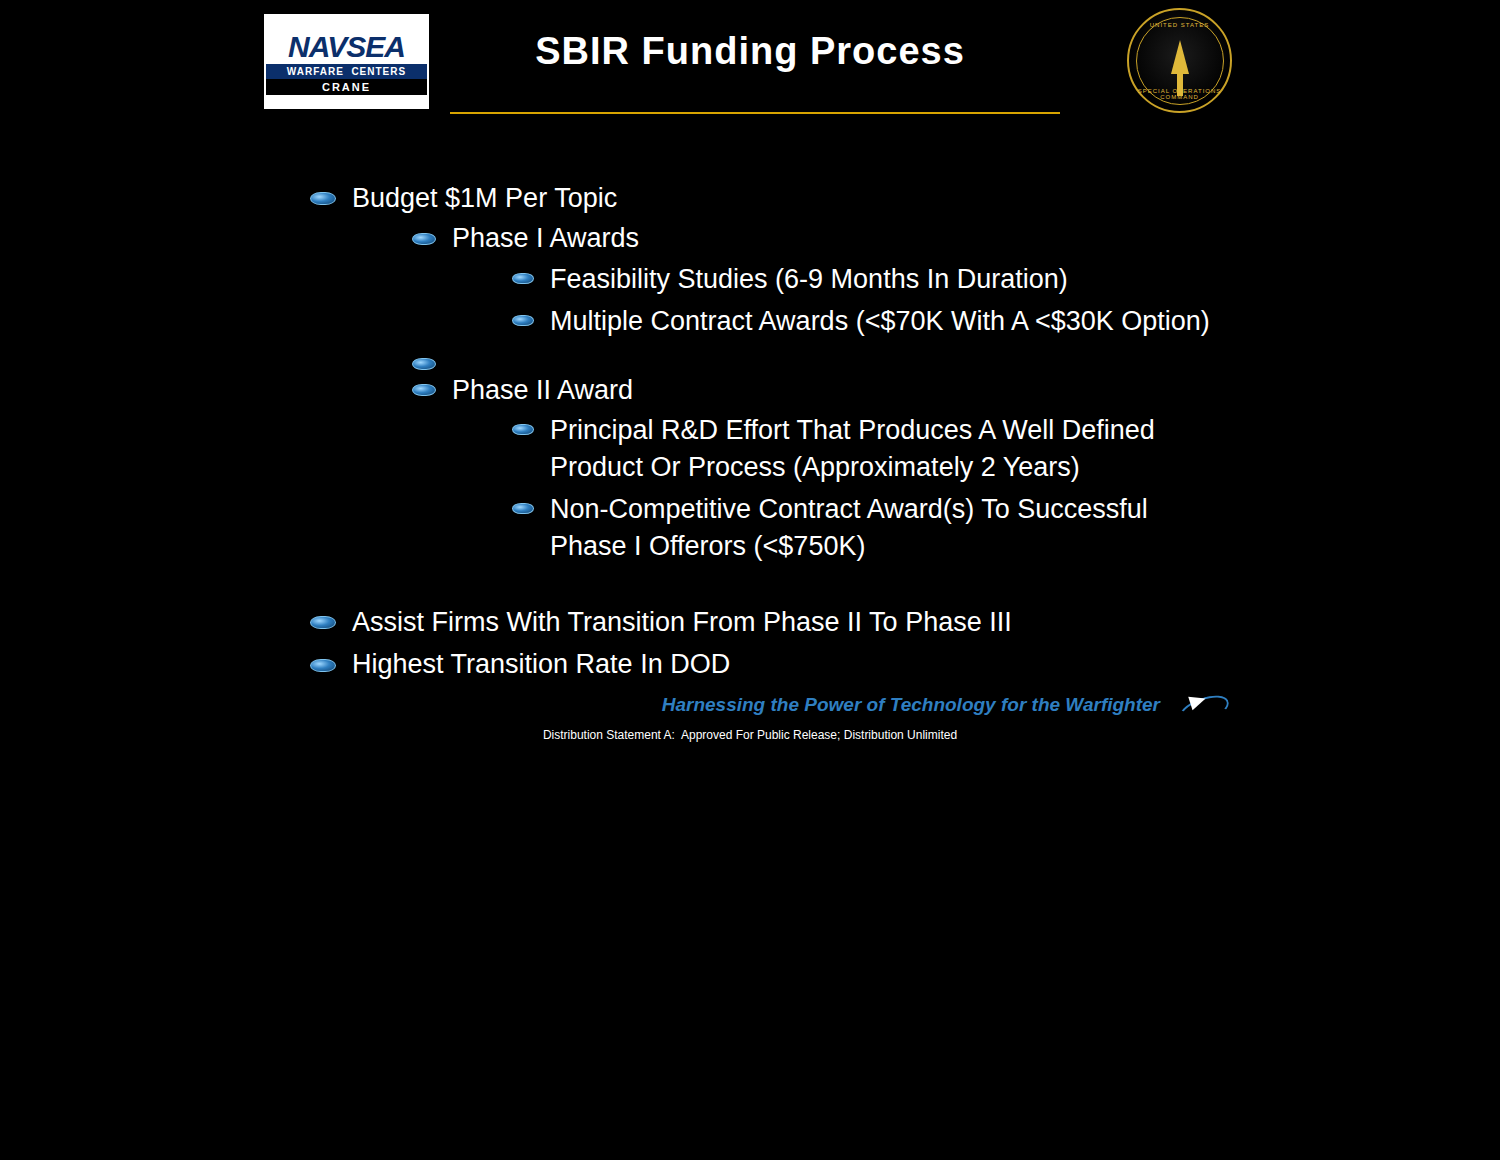NAVSEA
WARFARE CENTERS
CRANE
SBIR Funding Process
UNITED STATES
SPECIAL OPERATIONS COMMAND
Budget $1M Per Topic
Phase I Awards
Feasibility Studies (6-9 Months In Duration)
Multiple Contract Awards (<$70K With A <$30K Option)
Phase II Award
Principal R&D Effort That Produces A Well Defined Product Or Process (Approximately 2 Years)
Non-Competitive Contract Award(s) To Successful Phase I Offerors (<$750K)
Assist Firms With Transition From Phase II To Phase III
Highest Transition Rate In DOD
Harnessing the Power of Technology for the Warfighter
Distribution Statement A: Approved For Public Release; Distribution Unlimited